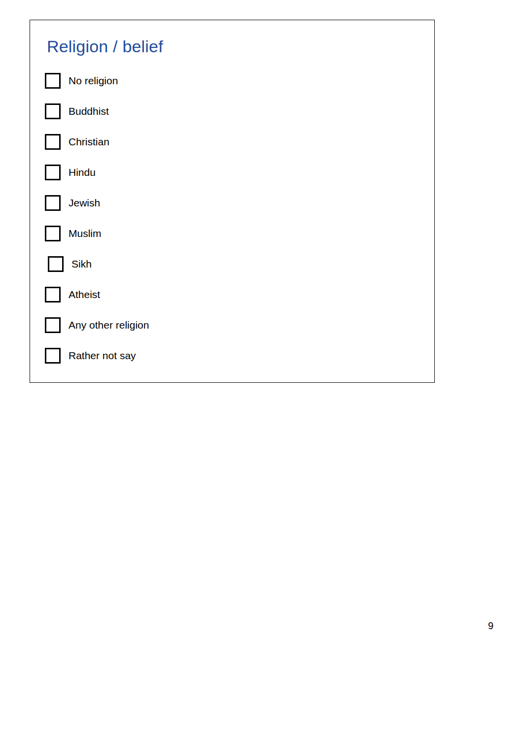Religion / belief
No religion
Buddhist
Christian
Hindu
Jewish
Muslim
Sikh
Atheist
Any other religion
Rather not say
9